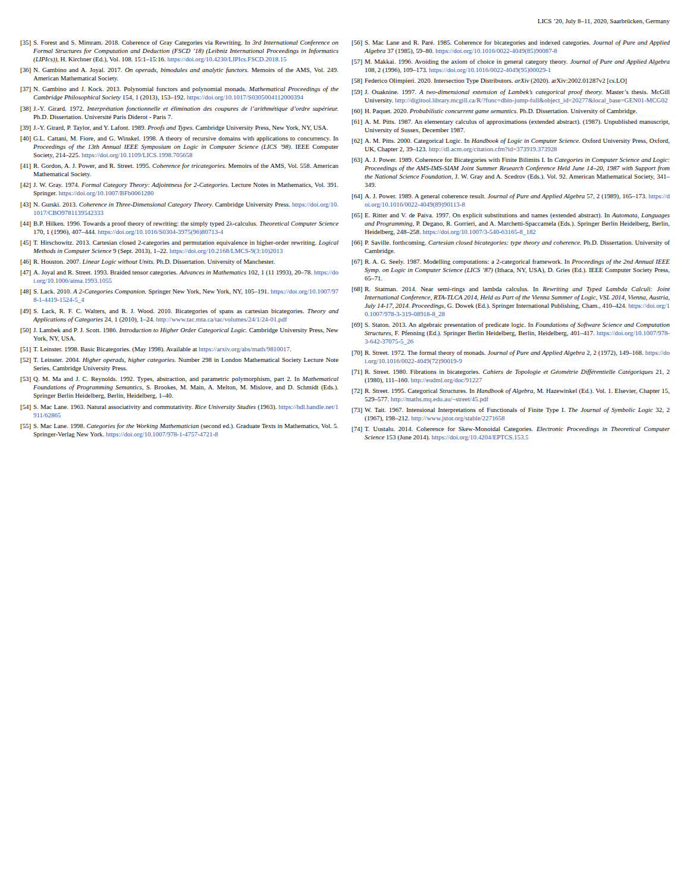LICS ’20, July 8–11, 2020, Saarbrücken, Germany
[35] S. Forest and S. Mimram. 2018. Coherence of Gray Categories via Rewriting. In 3rd International Conference on Formal Structures for Computation and Deduction (FSCD ’18) (Leibniz International Proceedings in Informatics (LIPIcs)), H. Kirchner (Ed.), Vol. 108. 15:1–15:16. https://doi.org/10.4230/LIPIcs.FSCD.2018.15
[36] N. Gambino and A. Joyal. 2017. On operads, bimodules and analytic functors. Memoirs of the AMS, Vol. 249. American Mathematical Society.
[37] N. Gambino and J. Kock. 2013. Polynomial functors and polynomial monads. Mathematical Proceedings of the Cambridge Philosophical Society 154, 1 (2013), 153–192. https://doi.org/10.1017/S0305004112000394
[38] J.-Y. Girard. 1972. Interprétation fonctionnelle et élimination des coupures de l’arithmétique d’ordre supérieur. Ph.D. Dissertation. Université Paris Diderot - Paris 7.
[39] J.-Y. Girard, P. Taylor, and Y. Lafont. 1989. Proofs and Types. Cambridge University Press, New York, NY, USA.
[40] G.L. Cattani, M. Fiore, and G. Winskel. 1998. A theory of recursive domains with applications to concurrency. In Proceedings of the 13th Annual IEEE Symposium on Logic in Computer Science (LICS ’98). IEEE Computer Society, 214–225. https://doi.org/10.1109/LICS.1998.705658
[41] R. Gordon, A. J. Power, and R. Street. 1995. Coherence for tricategories. Memoirs of the AMS, Vol. 558. American Mathematical Society.
[42] J. W. Gray. 1974. Formal Category Theory: Adjointness for 2-Categories. Lecture Notes in Mathematics, Vol. 391. Springer. https://doi.org/10.1007/BFb0061280
[43] N. Gurski. 2013. Coherence in Three-Dimensional Category Theory. Cambridge University Press. https://doi.org/10.1017/CBO9781139542333
[44] B.P. Hilken. 1996. Towards a proof theory of rewriting: the simply typed 2λ-calculus. Theoretical Computer Science 170, 1 (1996), 407–444. https://doi.org/10.1016/S0304-3975(96)80713-4
[45] T. Hirschowitz. 2013. Cartesian closed 2-categories and permutation equivalence in higher-order rewriting. Logical Methods in Computer Science 9 (Sept. 2013), 1–22. https://doi.org/10.2168/LMCS-9(3:10)2013
[46] R. Houston. 2007. Linear Logic without Units. Ph.D. Dissertation. University of Manchester.
[47] A. Joyal and R. Street. 1993. Braided tensor categories. Advances in Mathematics 102, 1 (11 1993), 20–78. https://doi.org/10.1006/aima.1993.1055
[48] S. Lack. 2010. A 2-Categories Companion. Springer New York, New York, NY, 105–191. https://doi.org/10.1007/978-1-4419-1524-5_4
[49] S. Lack, R. F. C. Walters, and R. J. Wood. 2010. Bicategories of spans as cartesian bicategories. Theory and Applications of Categories 24, 1 (2010), 1–24. http://www.tac.mta.ca/tac/volumes/24/1/24-01.pdf
[50] J. Lambek and P. J. Scott. 1986. Introduction to Higher Order Categorical Logic. Cambridge University Press, New York, NY, USA.
[51] T. Leinster. 1998. Basic Bicategories. (May 1998). Available at https://arxiv.org/abs/math/9810017.
[52] T. Leinster. 2004. Higher operads, higher categories. Number 298 in London Mathematical Society Lecture Note Series. Cambridge University Press.
[53] Q. M. Ma and J. C. Reynolds. 1992. Types, abstraction, and parametric polymorphism, part 2. In Mathematical Foundations of Programming Semantics, S. Brookes, M. Main, A. Melton, M. Mislove, and D. Schmidt (Eds.). Springer Berlin Heidelberg, Berlin, Heidelberg, 1–40.
[54] S. Mac Lane. 1963. Natural associativity and commutativity. Rice University Studies (1963). https://hdl.handle.net/1911/62865
[55] S. Mac Lane. 1998. Categories for the Working Mathematician (second ed.). Graduate Texts in Mathematics, Vol. 5. Springer-Verlag New York. https://doi.org/10.1007/978-1-4757-4721-8
[56] S. Mac Lane and R. Paré. 1985. Coherence for bicategories and indexed categories. Journal of Pure and Applied Algebra 37 (1985), 59–80. https://doi.org/10.1016/0022-4049(85)90087-8
[57] M. Makkai. 1996. Avoiding the axiom of choice in general category theory. Journal of Pure and Applied Algebra 108, 2 (1996), 109–173. https://doi.org/10.1016/0022-4049(95)00029-1
[58] Federico Olimpieri. 2020. Intersection Type Distributors. arXiv (2020). arXiv:2002.01287v2 [cs.LO]
[59] J. Ouaknine. 1997. A two-dimensional extension of Lambek’s categorical proof theory. Master’s thesis. McGill University. http://digitool.library.mcgill.ca/R/?func=dbin-jump-full&object_id=20277&local_base=GEN01-MCG02
[60] H. Paquet. 2020. Probabilistic concurrent game semantics. Ph.D. Dissertation. University of Cambridge.
[61] A. M. Pitts. 1987. An elementary calculus of approximations (extended abstract). (1987). Unpublished manuscript, University of Sussex, December 1987.
[62] A. M. Pitts. 2000. Categorical Logic. In Handbook of Logic in Computer Science. Oxford University Press, Oxford, UK, Chapter 2, 39–123. http://dl.acm.org/citation.cfm?id=373919.373928
[63] A. J. Power. 1989. Coherence for Bicategories with Finite Bilimits I. In Categories in Computer Science and Logic: Proceedings of the AMS-IMS-SIAM Joint Summer Research Conference Held June 14–20, 1987 with Support from the National Science Foundation, J. W. Gray and A. Scedrov (Eds.). Vol. 92. American Mathematical Society, 341–349.
[64] A. J. Power. 1989. A general coherence result. Journal of Pure and Applied Algebra 57, 2 (1989), 165–173. https://doi.org/10.1016/0022-4049(89)90113-8
[65] E. Ritter and V. de Paiva. 1997. On explicit substitutions and names (extended abstract). In Automata, Languages and Programming, P. Degano, R. Gorrieri, and A. Marchetti-Spaccamela (Eds.). Springer Berlin Heidelberg, Berlin, Heidelberg, 248–258. https://doi.org/10.1007/3-540-63165-8_182
[66] P. Saville. forthcoming. Cartesian closed bicategories: type theory and coherence. Ph.D. Dissertation. University of Cambridge.
[67] R. A. G. Seely. 1987. Modelling computations: a 2-categorical framework. In Proceedings of the 2nd Annual IEEE Symp. on Logic in Computer Science (LICS ’87) (Ithaca, NY, USA), D. Gries (Ed.). IEEE Computer Society Press, 65–71.
[68] R. Statman. 2014. Near semi-rings and lambda calculus. In Rewriting and Typed Lambda Calculi: Joint International Conference, RTA-TLCA 2014, Held as Part of the Vienna Summer of Logic, VSL 2014, Vienna, Austria, July 14-17, 2014. Proceedings, G. Dowek (Ed.). Springer International Publishing, Cham., 410–424. https://doi.org/10.1007/978-3-319-08918-8_28
[69] S. Staton. 2013. An algebraic presentation of predicate logic. In Foundations of Software Science and Computation Structures, F. Pfenning (Ed.). Springer Berlin Heidelberg, Berlin, Heidelberg, 401–417. https://doi.org/10.1007/978-3-642-37075-5_26
[70] R. Street. 1972. The formal theory of monads. Journal of Pure and Applied Algebra 2, 2 (1972), 149–168. https://doi.org/10.1016/0022-4049(72)90019-9
[71] R. Street. 1980. Fibrations in bicategories. Cahiers de Topologie et Géométrie Différentielle Catégoriques 21, 2 (1980), 111–160. http://eudml.org/doc/91227
[72] R. Street. 1995. Categorical Structures. In Handbook of Algebra, M. Hazewinkel (Ed.). Vol. 1. Elsevier, Chapter 15, 529–577. http://maths.mq.edu.au/~street/45.pdf
[73] W. Tait. 1967. Intensional Interpretations of Functionals of Finite Type I. The Journal of Symbolic Logic 32, 2 (1967), 198–212. http://www.jstor.org/stable/2271658
[74] T. Uustalu. 2014. Coherence for Skew-Monoidal Categories. Electronic Proceedings in Theoretical Computer Science 153 (June 2014). https://doi.org/10.4204/EPTCS.153.5